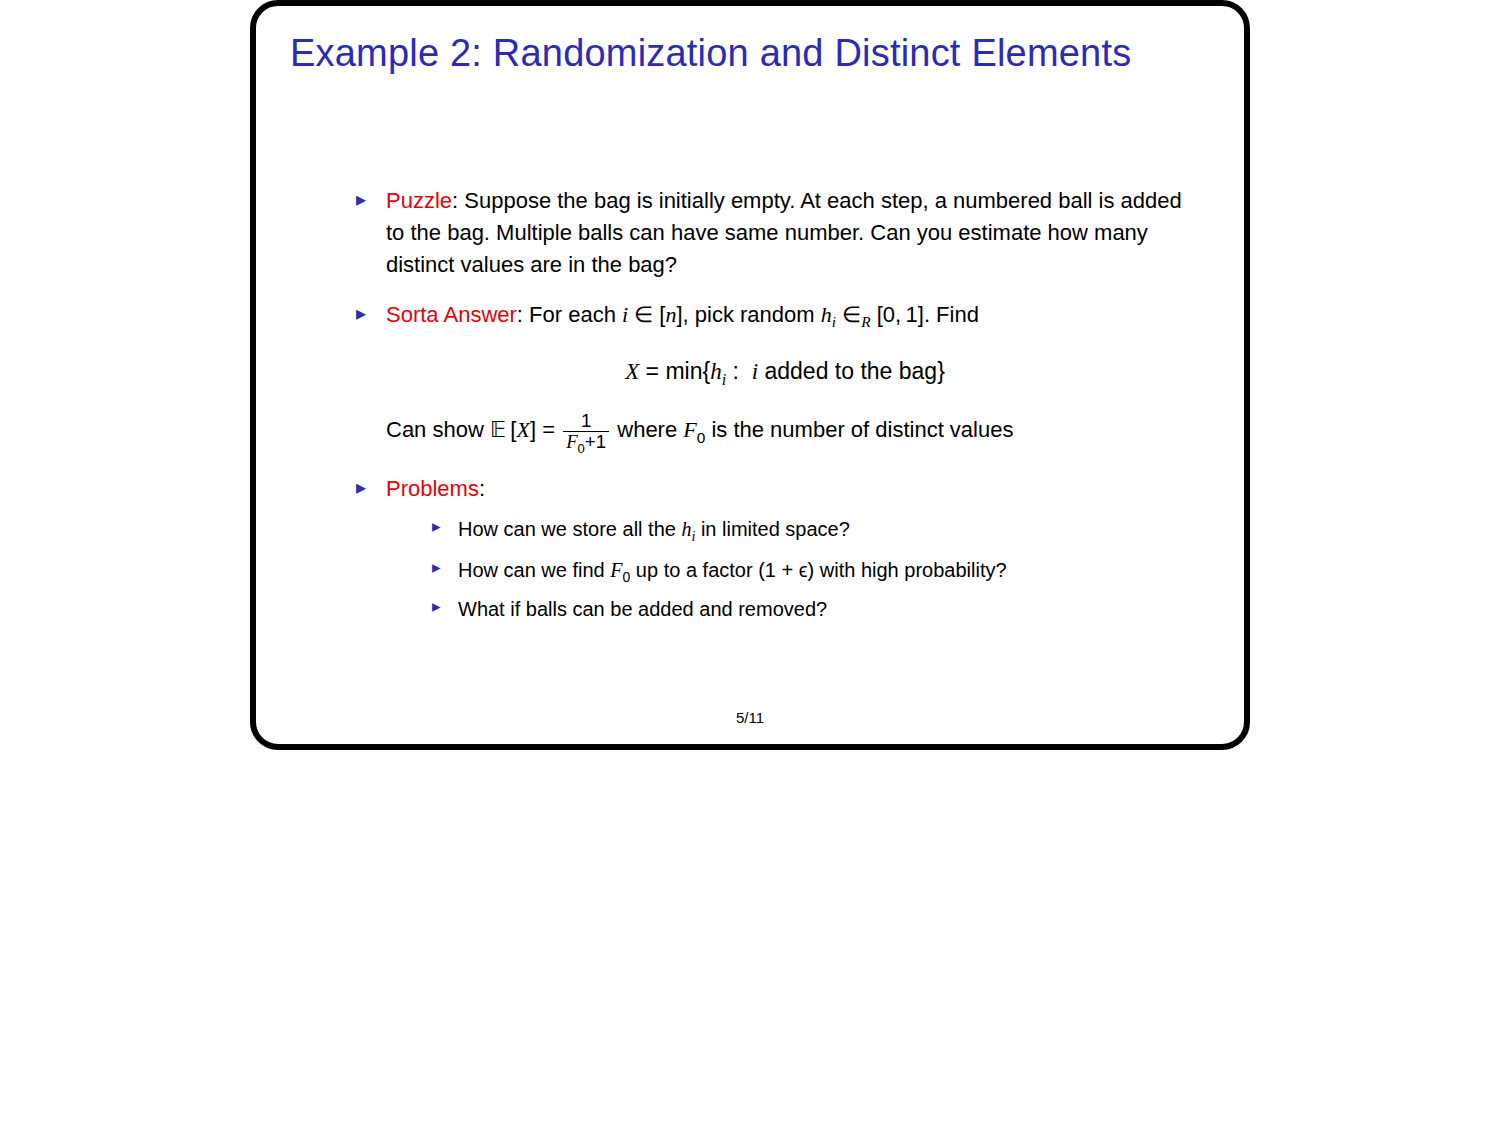Example 2: Randomization and Distinct Elements
Puzzle: Suppose the bag is initially empty. At each step, a numbered ball is added to the bag. Multiple balls can have same number. Can you estimate how many distinct values are in the bag?
Sorta Answer: For each i ∈ [n], pick random hi ∈R [0, 1]. Find
X = min{hi : i added to the bag}
Can show 𝔼 [X] = 1 F0+1 where F0 is the number of distinct values
Problems:
How can we store all the hi in limited space?
How can we find F0 up to a factor (1 + ϵ) with high probability?
What if balls can be added and removed?
5/11